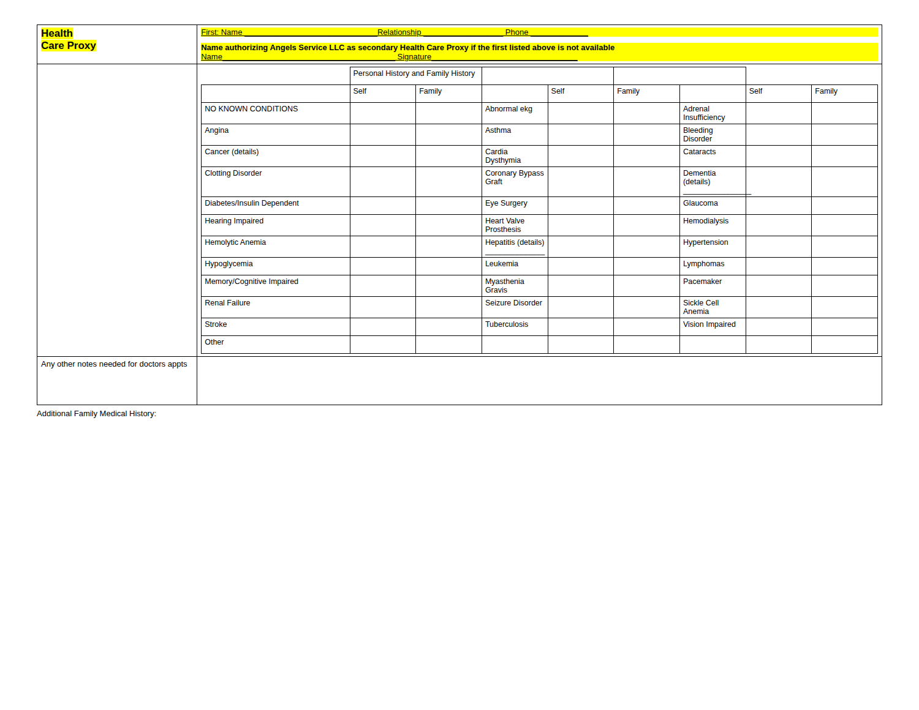| Health Care Proxy | First: Name ______________________________Relationship __________________ Phone _____________ Name authorizing Angels Service LLC as secondary Health Care Proxy if the first listed above is not available Name_______________________________________ Signature_________________________________ |
| | / / Personal History and Family History / / / / / / / Self / Family / / Self / Family / / Self / Family / / NO KNOWN CONDITIONS / / / Abnormal ekg / / / Adrenal Insufficiency / / / / Angina / / / Asthma / / / Bleeding Disorder / / / / Cancer (details) / / / Cardia Dysthymia / / / Cataracts / / / / Clotting Disorder / / / Coronary Bypass Graft / / / Dementia (details) ________________ / / / / Diabetes/Insulin Dependent / / / Eye Surgery / / / Glaucoma / / / / Hearing Impaired / / / Heart Valve Prosthesis / / / Hemodialysis / / / / Hemolytic Anemia / / / Hepatitis (details) ______________ / / / Hypertension / / / / Hypoglycemia / / / Leukemia / / / Lymphomas / / / / Memory/Cognitive Impaired / / / Myasthenia Gravis / / / Pacemaker / / / / Renal Failure / / / Seizure Disorder / / / Sickle Cell Anemia / / / / Stroke / / / Tuberculosis / / / Vision Impaired / / / / Other / / / / / / / / / |
| Any other notes needed for doctors appts | |
Additional Family Medical History: